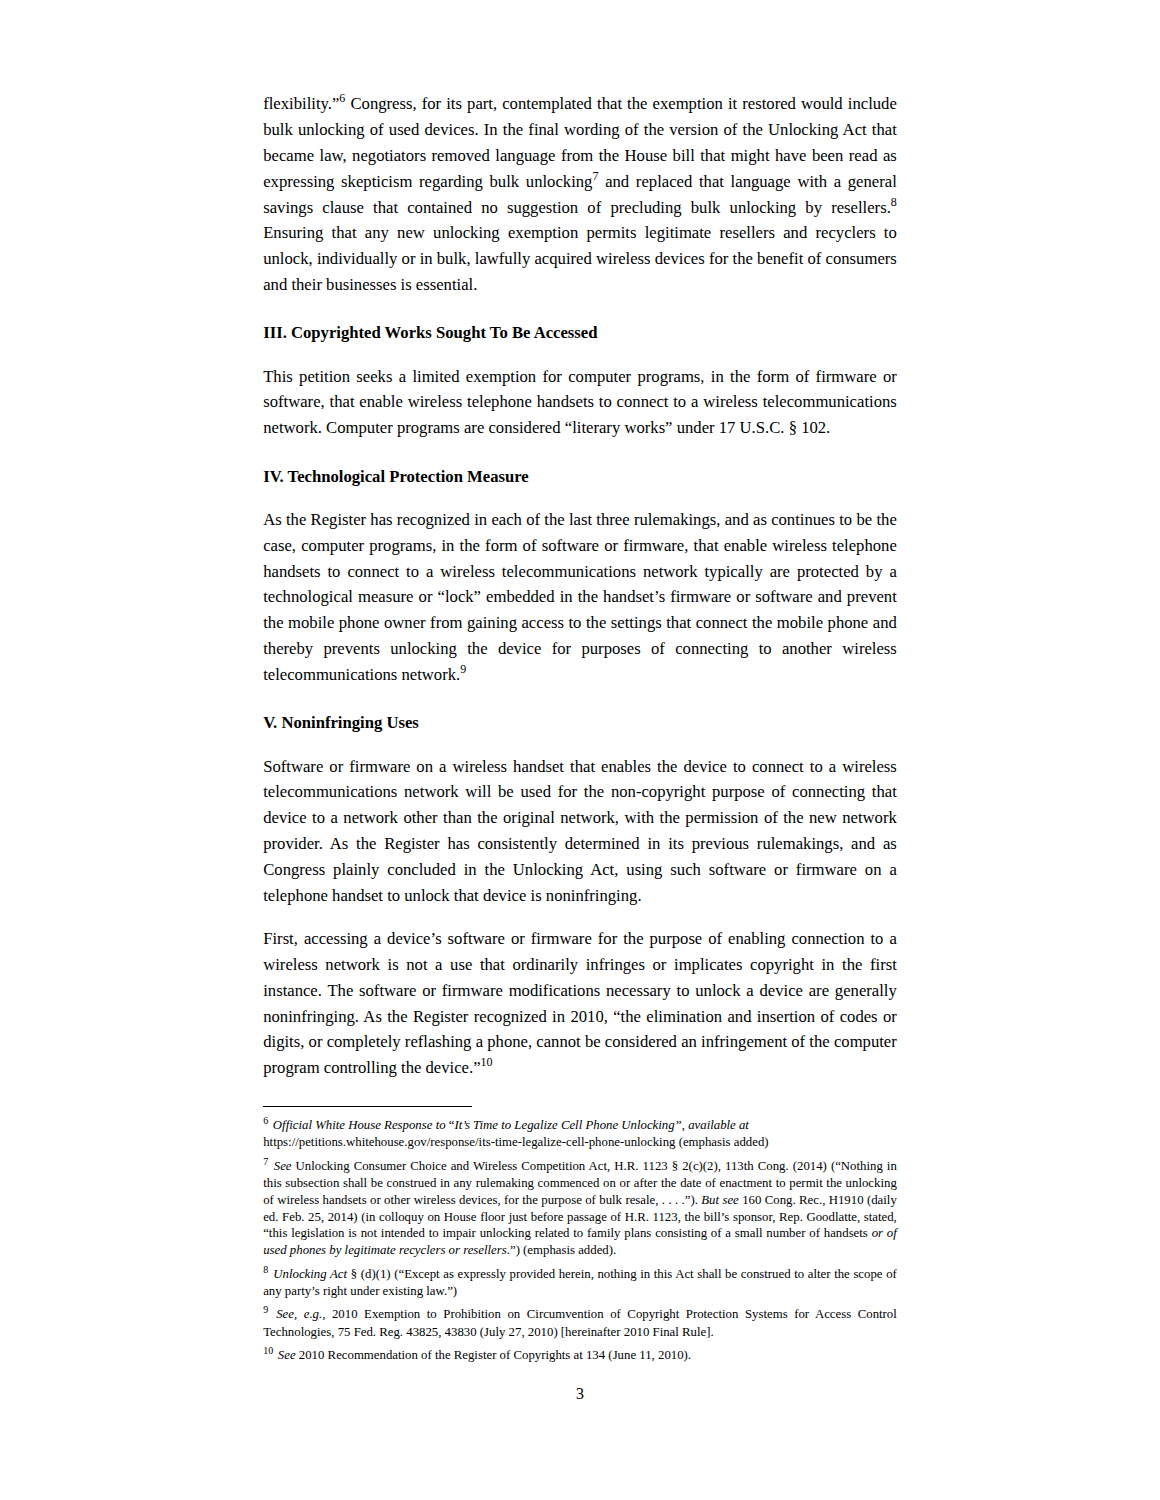flexibility.”6 Congress, for its part, contemplated that the exemption it restored would include bulk unlocking of used devices. In the final wording of the version of the Unlocking Act that became law, negotiators removed language from the House bill that might have been read as expressing skepticism regarding bulk unlocking7 and replaced that language with a general savings clause that contained no suggestion of precluding bulk unlocking by resellers.8 Ensuring that any new unlocking exemption permits legitimate resellers and recyclers to unlock, individually or in bulk, lawfully acquired wireless devices for the benefit of consumers and their businesses is essential.
III. Copyrighted Works Sought To Be Accessed
This petition seeks a limited exemption for computer programs, in the form of firmware or software, that enable wireless telephone handsets to connect to a wireless telecommunications network. Computer programs are considered “literary works” under 17 U.S.C. § 102.
IV. Technological Protection Measure
As the Register has recognized in each of the last three rulemakings, and as continues to be the case, computer programs, in the form of software or firmware, that enable wireless telephone handsets to connect to a wireless telecommunications network typically are protected by a technological measure or “lock” embedded in the handset’s firmware or software and prevent the mobile phone owner from gaining access to the settings that connect the mobile phone and thereby prevents unlocking the device for purposes of connecting to another wireless telecommunications network.9
V. Noninfringing Uses
Software or firmware on a wireless handset that enables the device to connect to a wireless telecommunications network will be used for the non-copyright purpose of connecting that device to a network other than the original network, with the permission of the new network provider. As the Register has consistently determined in its previous rulemakings, and as Congress plainly concluded in the Unlocking Act, using such software or firmware on a telephone handset to unlock that device is noninfringing.
First, accessing a device’s software or firmware for the purpose of enabling connection to a wireless network is not a use that ordinarily infringes or implicates copyright in the first instance. The software or firmware modifications necessary to unlock a device are generally noninfringing. As the Register recognized in 2010, “the elimination and insertion of codes or digits, or completely reflashing a phone, cannot be considered an infringement of the computer program controlling the device.”10
6 Official White House Response to “It’s Time to Legalize Cell Phone Unlocking”, available at
https://petitions.whitehouse.gov/response/its-time-legalize-cell-phone-unlocking (emphasis added)
7 See Unlocking Consumer Choice and Wireless Competition Act, H.R. 1123 § 2(c)(2), 113th Cong. (2014) (“Nothing in this subsection shall be construed in any rulemaking commenced on or after the date of enactment to permit the unlocking of wireless handsets or other wireless devices, for the purpose of bulk resale, . . . .”). But see 160 Cong. Rec., H1910 (daily ed. Feb. 25, 2014) (in colloquy on House floor just before passage of H.R. 1123, the bill’s sponsor, Rep. Goodlatte, stated, “this legislation is not intended to impair unlocking related to family plans consisting of a small number of handsets or of used phones by legitimate recyclers or resellers.”) (emphasis added).
8 Unlocking Act § (d)(1) (“Except as expressly provided herein, nothing in this Act shall be construed to alter the scope of any party’s right under existing law.”)
9 See, e.g., 2010 Exemption to Prohibition on Circumvention of Copyright Protection Systems for Access Control Technologies, 75 Fed. Reg. 43825, 43830 (July 27, 2010) [hereinafter 2010 Final Rule].
10 See 2010 Recommendation of the Register of Copyrights at 134 (June 11, 2010).
3